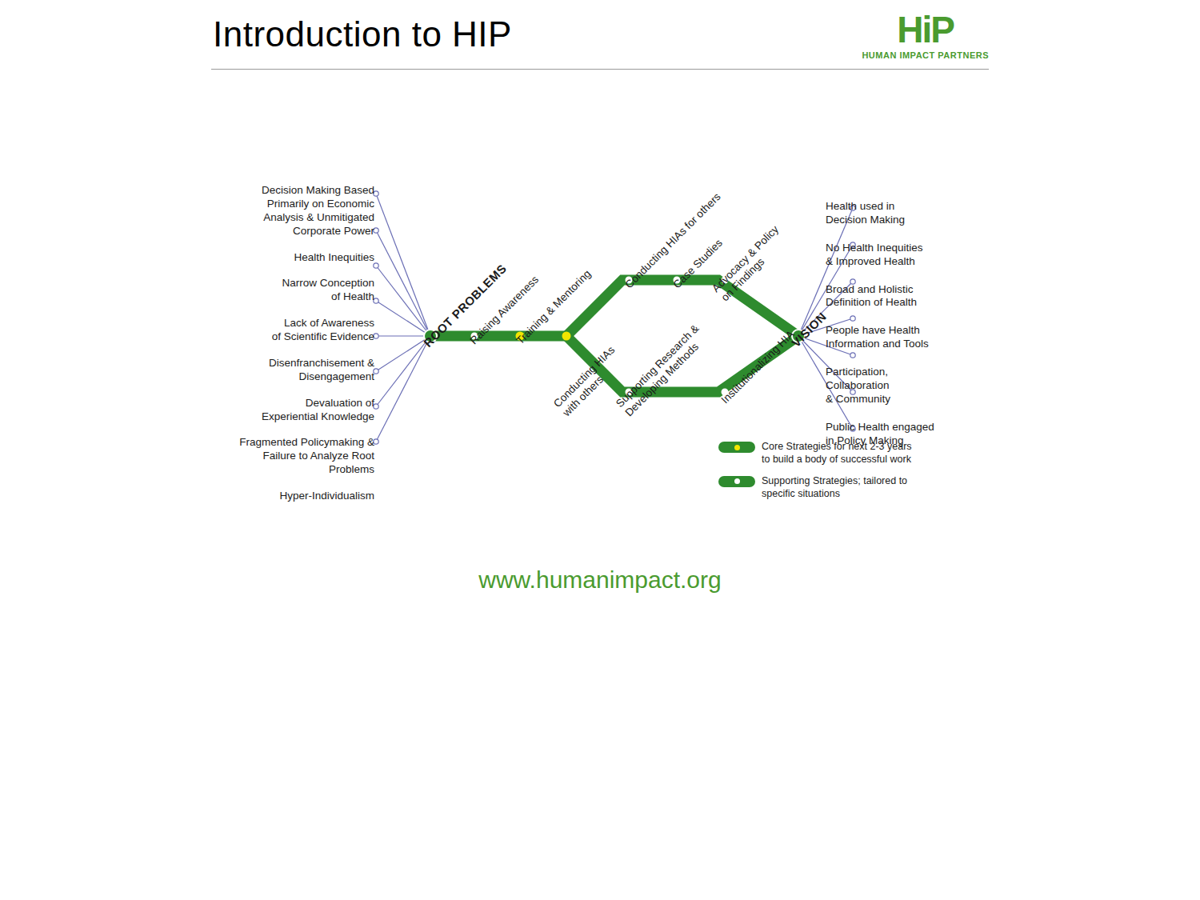Introduction to HIP
Hi P
HUMAN IMPACT PARTNERS
Decision Making Based
Primarily on Economic
Analysis & Unmitigated
Corporate Power
Health Inequities
Narrow Conception
of Health
Lack of Awareness
of Scientific Evidence
Disenfranchisement &
Disengagement
Devaluation of
Experiential Knowledge
Fragmented Policymaking &
Failure to Analyze Root Problems
Hyper-Individualism
Health used in
Decision Making
No Health Inequities
& Improved Health
Broad and Holistic
Definition of Health
People have Health
Information and Tools
Participation,
Collaboration
& Community
Public Health engaged
in Policy Making
ROOT PROBLEMS
VISION
Raising Awareness
Training & Mentoring
Conducting HIAs for others
Case Studies
Advocacy & Policy
on Findings
Conducting HIAs
with others
Supporting Research &
Developing Methods
Institutionalizing HIA
Core Strategies for next 2-3 years
to build a body of successful work
Supporting Strategies; tailored to
specific situations
www.humanimpact.org